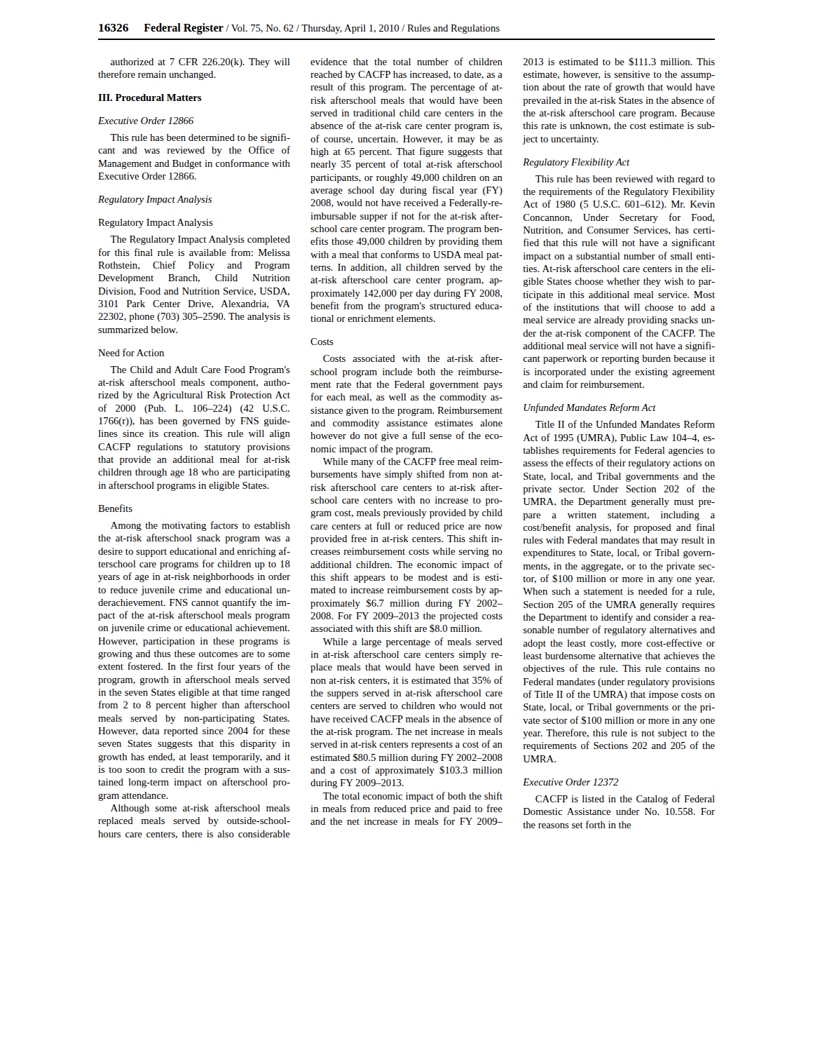16326 Federal Register / Vol. 75, No. 62 / Thursday, April 1, 2010 / Rules and Regulations
authorized at 7 CFR 226.20(k). They will therefore remain unchanged.
III. Procedural Matters
Executive Order 12866
This rule has been determined to be significant and was reviewed by the Office of Management and Budget in conformance with Executive Order 12866.
Regulatory Impact Analysis
Regulatory Impact Analysis
The Regulatory Impact Analysis completed for this final rule is available from: Melissa Rothstein, Chief Policy and Program Development Branch, Child Nutrition Division, Food and Nutrition Service, USDA, 3101 Park Center Drive, Alexandria, VA 22302, phone (703) 305–2590. The analysis is summarized below.
Need for Action
The Child and Adult Care Food Program's at-risk afterschool meals component, authorized by the Agricultural Risk Protection Act of 2000 (Pub. L. 106–224) (42 U.S.C. 1766(r)), has been governed by FNS guidelines since its creation. This rule will align CACFP regulations to statutory provisions that provide an additional meal for at-risk children through age 18 who are participating in afterschool programs in eligible States.
Benefits
Among the motivating factors to establish the at-risk afterschool snack program was a desire to support educational and enriching afterschool care programs for children up to 18 years of age in at-risk neighborhoods in order to reduce juvenile crime and educational underachievement. FNS cannot quantify the impact of the at-risk afterschool meals program on juvenile crime or educational achievement. However, participation in these programs is growing and thus these outcomes are to some extent fostered. In the first four years of the program, growth in afterschool meals served in the seven States eligible at that time ranged from 2 to 8 percent higher than afterschool meals served by non-participating States. However, data reported since 2004 for these seven States suggests that this disparity in growth has ended, at least temporarily, and it is too soon to credit the program with a sustained long-term impact on afterschool program attendance.
Although some at-risk afterschool meals replaced meals served by outside-school-hours care centers, there is also considerable evidence that the total number of children reached by CACFP has increased, to date, as a result of this program. The percentage of at-risk afterschool meals that would have been served in traditional child care centers in the absence of the at-risk care center program is, of course, uncertain. However, it may be as high at 65 percent. That figure suggests that nearly 35 percent of total at-risk afterschool participants, or roughly 49,000 children on an average school day during fiscal year (FY) 2008, would not have received a Federally-reimbursable supper if not for the at-risk afterschool care center program. The program benefits those 49,000 children by providing them with a meal that conforms to USDA meal patterns. In addition, all children served by the at-risk afterschool care center program, approximately 142,000 per day during FY 2008, benefit from the program's structured educational or enrichment elements.
Costs
Costs associated with the at-risk afterschool program include both the reimbursement rate that the Federal government pays for each meal, as well as the commodity assistance given to the program. Reimbursement and commodity assistance estimates alone however do not give a full sense of the economic impact of the program.
While many of the CACFP free meal reimbursements have simply shifted from non at-risk afterschool care centers to at-risk afterschool care centers with no increase to program cost, meals previously provided by child care centers at full or reduced price are now provided free in at-risk centers. This shift increases reimbursement costs while serving no additional children. The economic impact of this shift appears to be modest and is estimated to increase reimbursement costs by approximately $6.7 million during FY 2002–2008. For FY 2009–2013 the projected costs associated with this shift are $8.0 million.
While a large percentage of meals served in at-risk afterschool care centers simply replace meals that would have been served in non at-risk centers, it is estimated that 35% of the suppers served in at-risk afterschool care centers are served to children who would not have received CACFP meals in the absence of the at-risk program. The net increase in meals served in at-risk centers represents a cost of an estimated $80.5 million during FY 2002–2008 and a cost of approximately $103.3 million during FY 2009–2013.
The total economic impact of both the shift in meals from reduced price and paid to free and the net increase in meals for FY 2009–2013 is estimated to be $111.3 million. This estimate, however, is sensitive to the assumption about the rate of growth that would have prevailed in the at-risk States in the absence of the at-risk afterschool care program. Because this rate is unknown, the cost estimate is subject to uncertainty.
Regulatory Flexibility Act
This rule has been reviewed with regard to the requirements of the Regulatory Flexibility Act of 1980 (5 U.S.C. 601–612). Mr. Kevin Concannon, Under Secretary for Food, Nutrition, and Consumer Services, has certified that this rule will not have a significant impact on a substantial number of small entities. At-risk afterschool care centers in the eligible States choose whether they wish to participate in this additional meal service. Most of the institutions that will choose to add a meal service are already providing snacks under the at-risk component of the CACFP. The additional meal service will not have a significant paperwork or reporting burden because it is incorporated under the existing agreement and claim for reimbursement.
Unfunded Mandates Reform Act
Title II of the Unfunded Mandates Reform Act of 1995 (UMRA), Public Law 104–4, establishes requirements for Federal agencies to assess the effects of their regulatory actions on State, local, and Tribal governments and the private sector. Under Section 202 of the UMRA, the Department generally must prepare a written statement, including a cost/benefit analysis, for proposed and final rules with Federal mandates that may result in expenditures to State, local, or Tribal governments, in the aggregate, or to the private sector, of $100 million or more in any one year. When such a statement is needed for a rule, Section 205 of the UMRA generally requires the Department to identify and consider a reasonable number of regulatory alternatives and adopt the least costly, more cost-effective or least burdensome alternative that achieves the objectives of the rule. This rule contains no Federal mandates (under regulatory provisions of Title II of the UMRA) that impose costs on State, local, or Tribal governments or the private sector of $100 million or more in any one year. Therefore, this rule is not subject to the requirements of Sections 202 and 205 of the UMRA.
Executive Order 12372
CACFP is listed in the Catalog of Federal Domestic Assistance under No. 10.558. For the reasons set forth in the